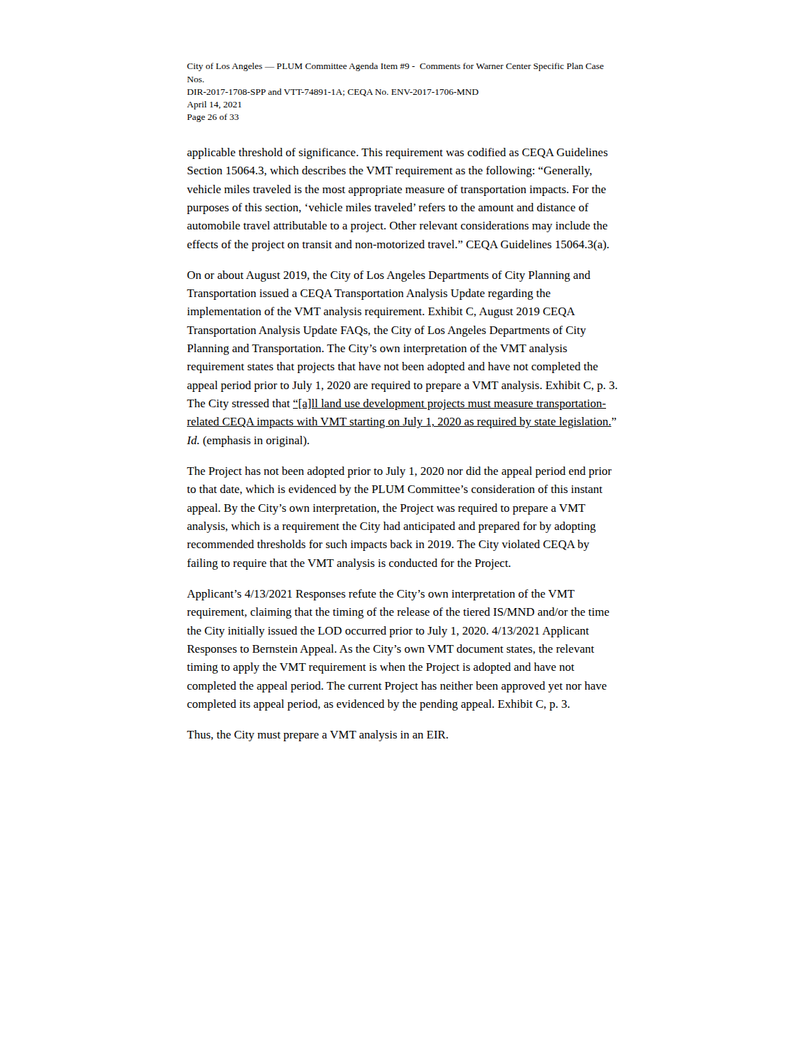City of Los Angeles — PLUM Committee Agenda Item #9 - Comments for Warner Center Specific Plan Case Nos.
DIR-2017-1708-SPP and VTT-74891-1A; CEQA No. ENV-2017-1706-MND
April 14, 2021
Page 26 of 33
applicable threshold of significance. This requirement was codified as CEQA Guidelines Section 15064.3, which describes the VMT requirement as the following: “Generally, vehicle miles traveled is the most appropriate measure of transportation impacts. For the purposes of this section, ‘vehicle miles traveled’ refers to the amount and distance of automobile travel attributable to a project. Other relevant considerations may include the effects of the project on transit and non-motorized travel.” CEQA Guidelines 15064.3(a).
On or about August 2019, the City of Los Angeles Departments of City Planning and Transportation issued a CEQA Transportation Analysis Update regarding the implementation of the VMT analysis requirement. Exhibit C, August 2019 CEQA Transportation Analysis Update FAQs, the City of Los Angeles Departments of City Planning and Transportation. The City’s own interpretation of the VMT analysis requirement states that projects that have not been adopted and have not completed the appeal period prior to July 1, 2020 are required to prepare a VMT analysis. Exhibit C, p. 3. The City stressed that “[a]ll land use development projects must measure transportation-related CEQA impacts with VMT starting on July 1, 2020 as required by state legislation.” Id. (emphasis in original).
The Project has not been adopted prior to July 1, 2020 nor did the appeal period end prior to that date, which is evidenced by the PLUM Committee’s consideration of this instant appeal. By the City’s own interpretation, the Project was required to prepare a VMT analysis, which is a requirement the City had anticipated and prepared for by adopting recommended thresholds for such impacts back in 2019. The City violated CEQA by failing to require that the VMT analysis is conducted for the Project.
Applicant’s 4/13/2021 Responses refute the City’s own interpretation of the VMT requirement, claiming that the timing of the release of the tiered IS/MND and/or the time the City initially issued the LOD occurred prior to July 1, 2020. 4/13/2021 Applicant Responses to Bernstein Appeal. As the City’s own VMT document states, the relevant timing to apply the VMT requirement is when the Project is adopted and have not completed the appeal period. The current Project has neither been approved yet nor have completed its appeal period, as evidenced by the pending appeal. Exhibit C, p. 3.
Thus, the City must prepare a VMT analysis in an EIR.